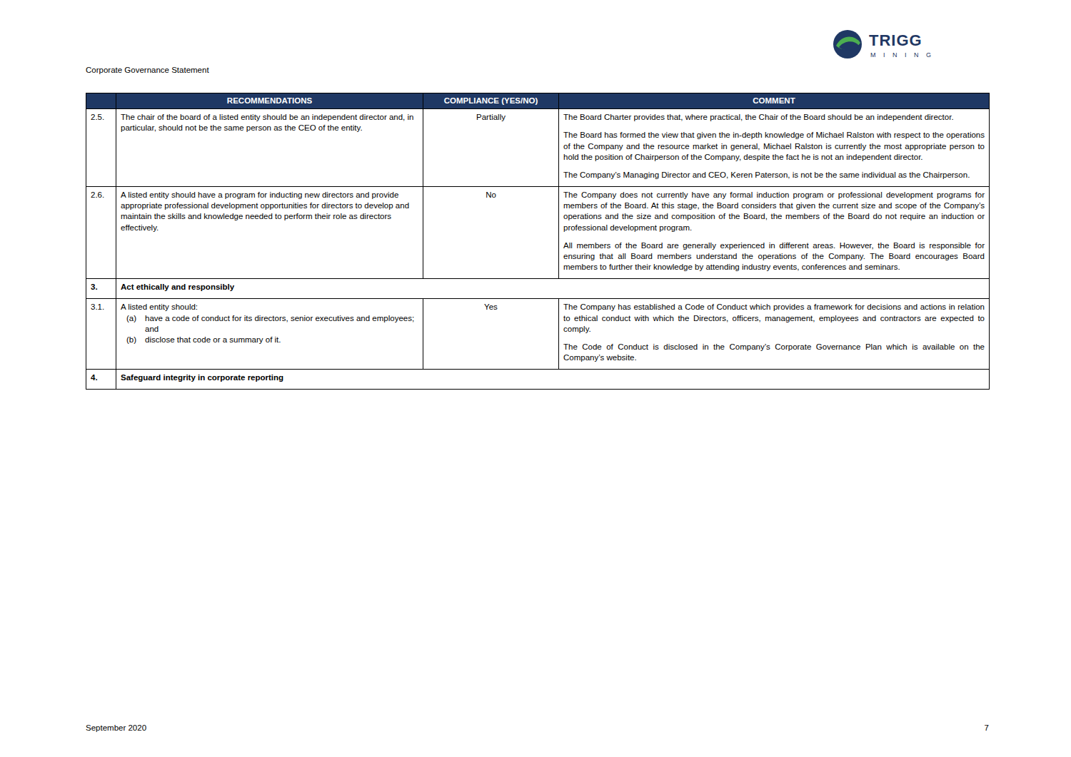TRIGG M I N I N G
Corporate Governance Statement
| | RECOMMENDATIONS | COMPLIANCE (YES/NO) | COMMENT |
| --- | --- | --- | --- |
| 2.5. | The chair of the board of a listed entity should be an independent director and, in particular, should not be the same person as the CEO of the entity. | Partially | The Board Charter provides that, where practical, the Chair of the Board should be an independent director. The Board has formed the view that given the in-depth knowledge of Michael Ralston with respect to the operations of the Company and the resource market in general, Michael Ralston is currently the most appropriate person to hold the position of Chairperson of the Company, despite the fact he is not an independent director. The Company’s Managing Director and CEO, Keren Paterson, is not be the same individual as the Chairperson. |
| 2.6. | A listed entity should have a program for inducting new directors and provide appropriate professional development opportunities for directors to develop and maintain the skills and knowledge needed to perform their role as directors effectively. | No | The Company does not currently have any formal induction program or professional development programs for members of the Board. At this stage, the Board considers that given the current size and scope of the Company’s operations and the size and composition of the Board, the members of the Board do not require an induction or professional development program. All members of the Board are generally experienced in different areas. However, the Board is responsible for ensuring that all Board members understand the operations of the Company. The Board encourages Board members to further their knowledge by attending industry events, conferences and seminars. |
| 3. | Act ethically and responsibly |
| 3.1. | A listed entity should: (a) have a code of conduct for its directors, senior executives and employees; and (b) disclose that code or a summary of it. | Yes | The Company has established a Code of Conduct which provides a framework for decisions and actions in relation to ethical conduct with which the Directors, officers, management, employees and contractors are expected to comply. The Code of Conduct is disclosed in the Company’s Corporate Governance Plan which is available on the Company’s website. |
| 4. | Safeguard integrity in corporate reporting |
September 2020 7